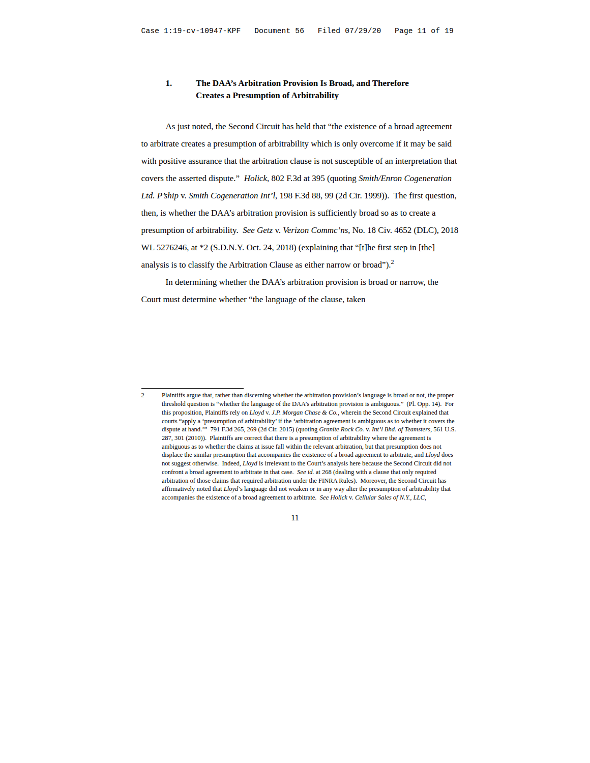Case 1:19-cv-10947-KPF Document 56 Filed 07/29/20 Page 11 of 19
1.
The DAA’s Arbitration Provision Is Broad, and Therefore
Creates a Presumption of Arbitrability
As just noted, the Second Circuit has held that “the existence of a broad agreement to arbitrate creates a presumption of arbitrability which is only overcome if it may be said with positive assurance that the arbitration clause is not susceptible of an interpretation that covers the asserted dispute.” Holick, 802 F.3d at 395 (quoting Smith/Enron Cogeneration Ltd. P’ship v. Smith Cogeneration Int’l, 198 F.3d 88, 99 (2d Cir. 1999)). The first question, then, is whether the DAA’s arbitration provision is sufficiently broad so as to create a presumption of arbitrability. See Getz v. Verizon Commc’ns, No. 18 Civ. 4652 (DLC), 2018 WL 5276246, at *2 (S.D.N.Y. Oct. 24, 2018) (explaining that “[t]he first step in [the] analysis is to classify the Arbitration Clause as either narrow or broad”).2
In determining whether the DAA’s arbitration provision is broad or narrow, the Court must determine whether “the language of the clause, taken
2
Plaintiffs argue that, rather than discerning whether the arbitration provision’s language is broad or not, the proper threshold question is “whether the language of the DAA’s arbitration provision is ambiguous.” (Pl. Opp. 14). For this proposition, Plaintiffs rely on Lloyd v. J.P. Morgan Chase & Co., wherein the Second Circuit explained that courts “apply a ‘presumption of arbitrability’ if the ‘arbitration agreement is ambiguous as to whether it covers the dispute at hand.’” 791 F.3d 265, 269 (2d Cir. 2015) (quoting Granite Rock Co. v. Int’l Bhd. of Teamsters, 561 U.S. 287, 301 (2010)). Plaintiffs are correct that there is a presumption of arbitrability where the agreement is ambiguous as to whether the claims at issue fall within the relevant arbitration, but that presumption does not displace the similar presumption that accompanies the existence of a broad agreement to arbitrate, and Lloyd does not suggest otherwise. Indeed, Lloyd is irrelevant to the Court’s analysis here because the Second Circuit did not confront a broad agreement to arbitrate in that case. See id. at 268 (dealing with a clause that only required arbitration of those claims that required arbitration under the FINRA Rules). Moreover, the Second Circuit has affirmatively noted that Lloyd’s language did not weaken or in any way alter the presumption of arbitrability that accompanies the existence of a broad agreement to arbitrate. See Holick v. Cellular Sales of N.Y., LLC,
11